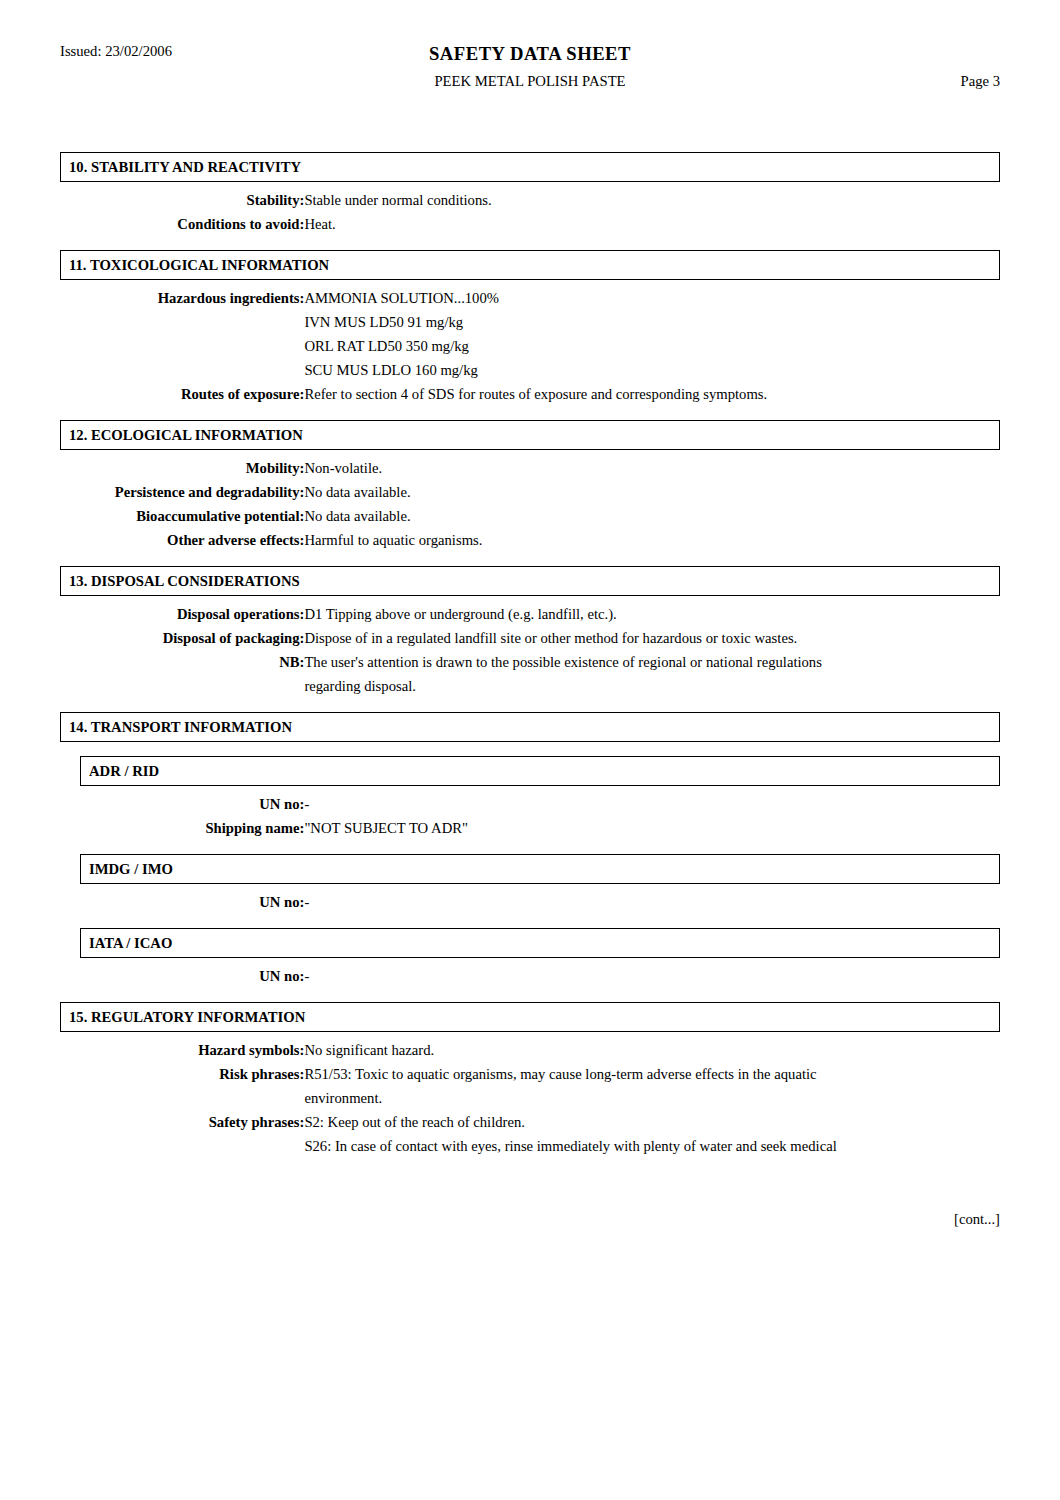Issued: 23/02/2006
SAFETY DATA SHEET
PEEK METAL POLISH PASTE
Page 3
10. STABILITY AND REACTIVITY
| Stability: | Stable under normal conditions. |
| Conditions to avoid: | Heat. |
11. TOXICOLOGICAL INFORMATION
| Hazardous ingredients: | AMMONIA SOLUTION...100% |
| | IVN MUS LD50 91 mg/kg |
| | ORL RAT LD50 350 mg/kg |
| | SCU MUS LDLO 160 mg/kg |
| Routes of exposure: | Refer to section 4 of SDS for routes of exposure and corresponding symptoms. |
12. ECOLOGICAL INFORMATION
| Mobility: | Non-volatile. |
| Persistence and degradability: | No data available. |
| Bioaccumulative potential: | No data available. |
| Other adverse effects: | Harmful to aquatic organisms. |
13. DISPOSAL CONSIDERATIONS
| Disposal operations: | D1 Tipping above or underground (e.g. landfill, etc.). |
| Disposal of packaging: | Dispose of in a regulated landfill site or other method for hazardous or toxic wastes. |
| NB: | The user's attention is drawn to the possible existence of regional or national regulations |
| | regarding disposal. |
14. TRANSPORT INFORMATION
ADR / RID
| UN no: | - |
| Shipping name: | "NOT SUBJECT TO ADR" |
IMDG / IMO
| UN no: | - |
IATA / ICAO
| UN no: | - |
15. REGULATORY INFORMATION
| Hazard symbols: | No significant hazard. |
| Risk phrases: | R51/53: Toxic to aquatic organisms, may cause long-term adverse effects in the aquatic |
| | environment. |
| Safety phrases: | S2: Keep out of the reach of children. |
| | S26: In case of contact with eyes, rinse immediately with plenty of water and seek medical |
[cont...]